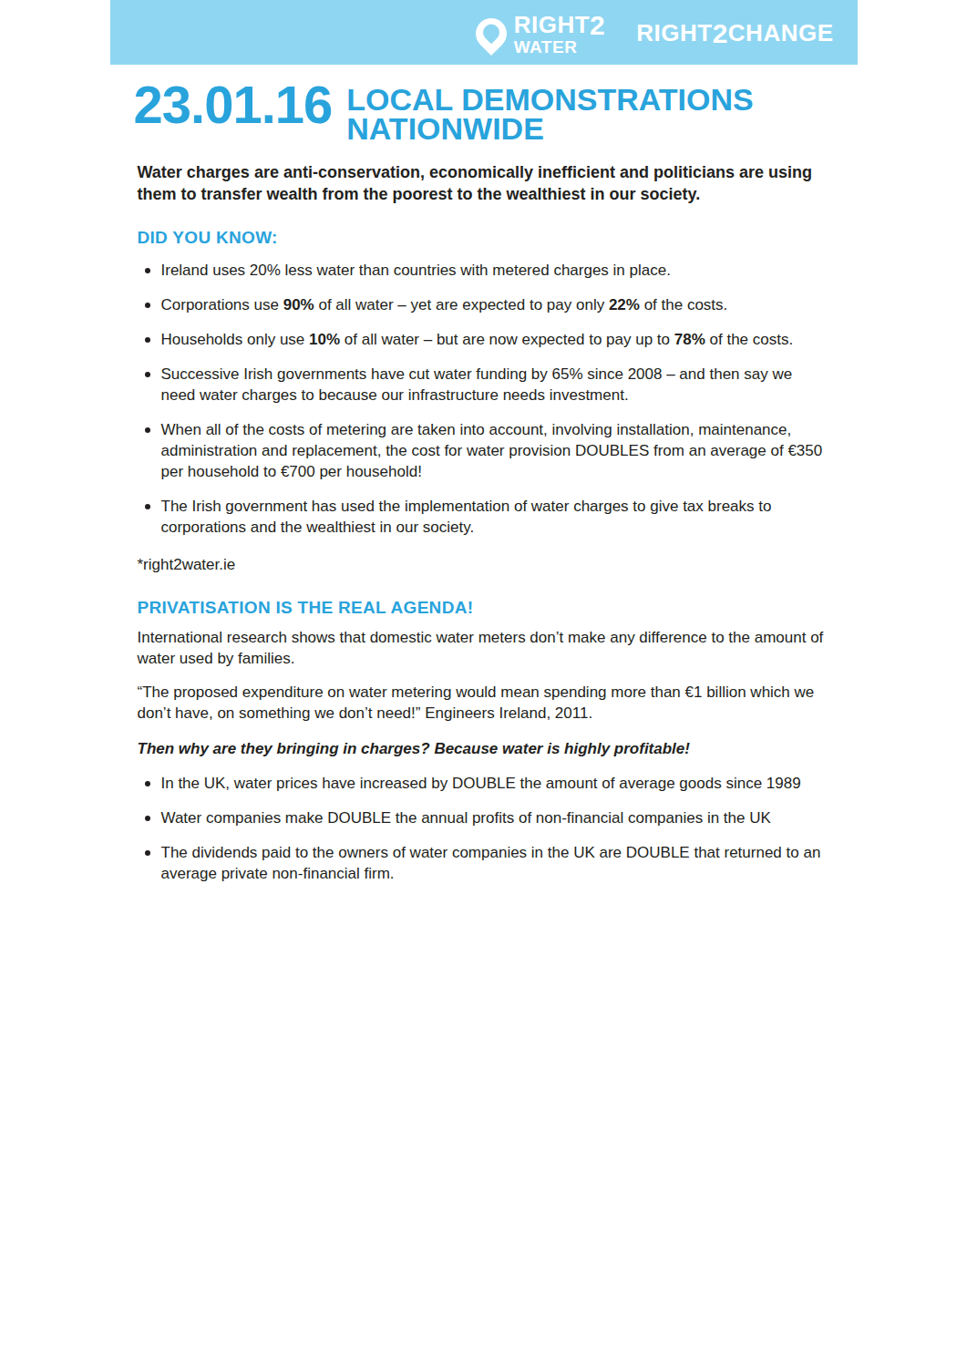RIGHT2 WATER
RIGHT2 CHANGE
23.01.16
Local Demonstrations
Nationwide
Water charges are anti-conservation, economically inefficient and politicians are using them to transfer wealth from the poorest to the wealthiest in our society.
Did you know:
Ireland uses 20% less water than countries with metered charges in place.
Corporations use 90% of all water – yet are expected to pay only 22% of the costs.
Households only use 10% of all water – but are now expected to pay up to 78% of the costs.
Successive Irish governments have cut water funding by 65% since 2008 – and then say we need water charges to because our infrastructure needs investment.
When all of the costs of metering are taken into account, involving installation, maintenance, administration and replacement, the cost for water provision DOUBLES from an average of €350 per household to €700 per household!
The Irish government has used the implementation of water charges to give tax breaks to corporations and the wealthiest in our society.
*right2water.ie
Privatisation is the real agenda!
International research shows that domestic water meters don’t make any difference to the amount of water used by families.
“The proposed expenditure on water metering would mean spending more than €1 billion which we don’t have, on something we don’t need!” Engineers Ireland, 2011.
Then why are they bringing in charges? Because water is highly profitable!
In the UK, water prices have increased by DOUBLE the amount of average goods since 1989
Water companies make DOUBLE the annual profits of non-financial companies in the UK
The dividends paid to the owners of water companies in the UK are DOUBLE that returned to an average private non-financial firm.